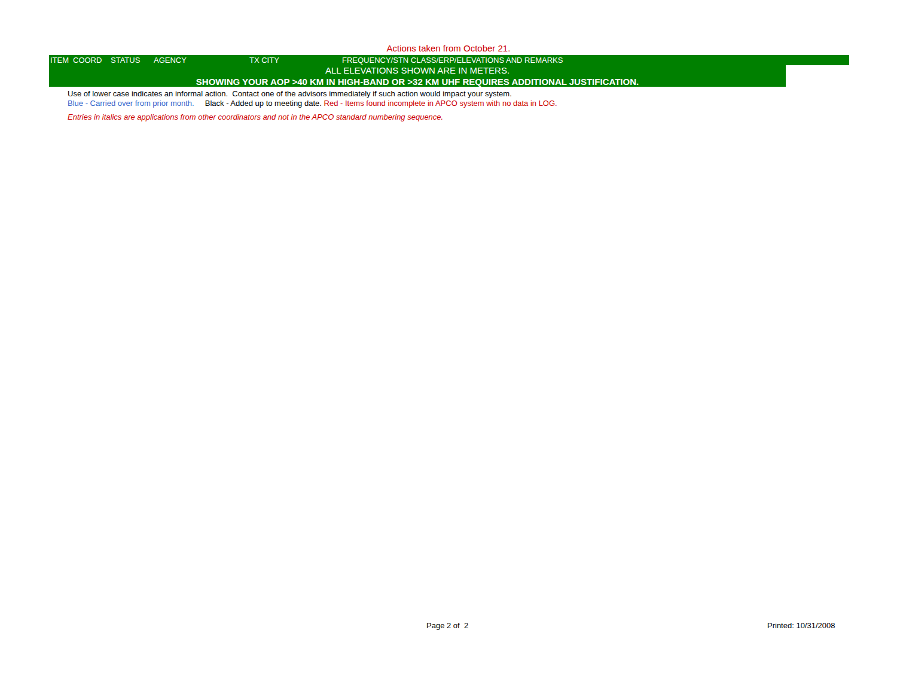Actions taken from October 21.
ITEM COORD STATUS AGENCY TX CITY FREQUENCY/STN CLASS/ERP/ELEVATIONS AND REMARKS
ALL ELEVATIONS SHOWN ARE IN METERS.
SHOWING YOUR AOP >40 KM IN HIGH-BAND OR >32 KM UHF REQUIRES ADDITIONAL JUSTIFICATION.
Use of lower case indicates an informal action. Contact one of the advisors immediately if such action would impact your system.
Blue - Carried over from prior month. Black - Added up to meeting date. Red - Items found incomplete in APCO system with no data in LOG.
Entries in italics are applications from other coordinators and not in the APCO standard numbering sequence.
Page 2 of 2
Printed: 10/31/2008